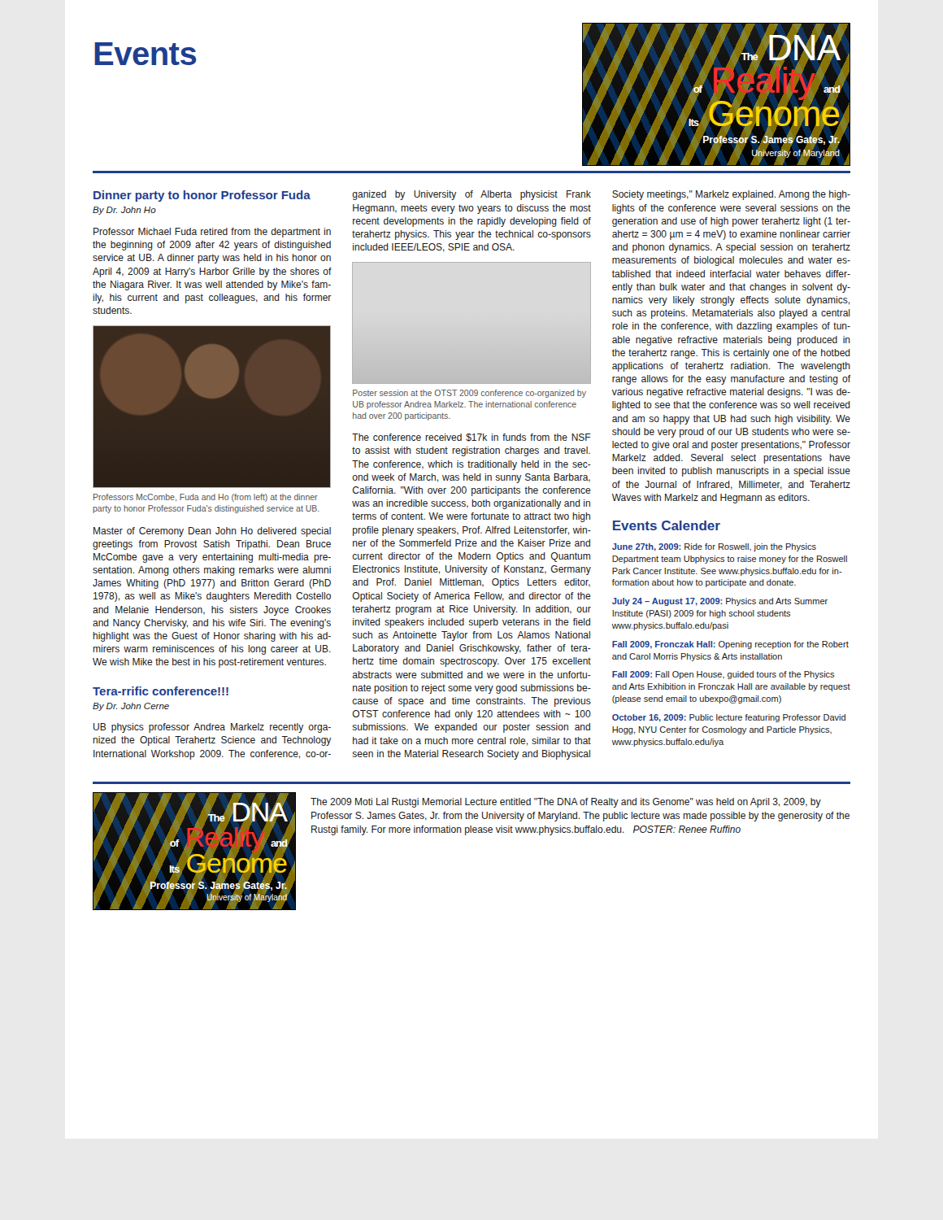Events
The DNA
of Reality and
Its Genome
Professor S. James Gates, Jr. University of Maryland
Dinner party to honor Professor Fuda
By Dr. John Ho
Professor Michael Fuda retired from the department in the beginning of 2009 after 42 years of distinguished service at UB. A dinner party was held in his honor on April 4, 2009 at Harry's Harbor Grille by the shores of the Niagara River. It was well attended by Mike's family, his current and past colleagues, and his former students.
Professors McCombe, Fuda and Ho (from left) at the dinner party to honor Professor Fuda's distinguished service at UB.
Master of Ceremony Dean John Ho delivered special greetings from Provost Satish Tripathi. Dean Bruce McCombe gave a very entertaining multi-media presentation. Among others making remarks were alumni James Whiting (PhD 1977) and Britton Gerard (PhD 1978), as well as Mike's daughters Meredith Costello and Melanie Henderson, his sisters Joyce Crookes and Nancy Chervisky, and his wife Siri. The evening's highlight was the Guest of Honor sharing with his admirers warm reminiscences of his long career at UB. We wish Mike the best in his post-retirement ventures.
Tera-rrific conference!!!
By Dr. John Cerne
UB physics professor Andrea Markelz recently organized the Optical Terahertz Science and Technology International Workshop 2009. The conference, co-organized by University of Alberta physicist Frank Hegmann, meets every two years to discuss the most recent developments in the rapidly developing field of terahertz physics. This year the technical co-sponsors included IEEE/LEOS, SPIE and OSA.
Poster session at the OTST 2009 conference co-organized by UB professor Andrea Markelz. The international conference had over 200 participants.
The conference received $17k in funds from the NSF to assist with student registration charges and travel. The conference, which is traditionally held in the second week of March, was held in sunny Santa Barbara, California. "With over 200 participants the conference was an incredible success, both organizationally and in terms of content. We were fortunate to attract two high profile plenary speakers, Prof. Alfred Leitenstorfer, winner of the Sommerfeld Prize and the Kaiser Prize and current director of the Modern Optics and Quantum Electronics Institute, University of Konstanz, Germany and Prof. Daniel Mittleman, Optics Letters editor, Optical Society of America Fellow, and director of the terahertz program at Rice University. In addition, our invited speakers included superb veterans in the field such as Antoinette Taylor from Los Alamos National Laboratory and Daniel Grischkowsky, father of terahertz time domain spectroscopy. Over 175 excellent abstracts were submitted and we were in the unfortunate position to reject some very good submissions because of space and time constraints. The previous OTST conference had only 120 attendees with ~ 100 submissions. We expanded our poster session and had it take on a much more central role, similar to that seen in the Material Research Society and Biophysical Society meetings," Markelz explained. Among the highlights of the conference were several sessions on the generation and use of high power terahertz light (1 terahertz = 300 µm = 4 meV) to examine nonlinear carrier and phonon dynamics. A special session on terahertz measurements of biological molecules and water established that indeed interfacial water behaves differently than bulk water and that changes in solvent dynamics very likely strongly effects solute dynamics, such as proteins. Metamaterials also played a central role in the conference, with dazzling examples of tunable negative refractive materials being produced in the terahertz range. This is certainly one of the hotbed applications of terahertz radiation. The wavelength range allows for the easy manufacture and testing of various negative refractive material designs. "I was delighted to see that the conference was so well received and am so happy that UB had such high visibility. We should be very proud of our UB students who were selected to give oral and poster presentations," Professor Markelz added. Several select presentations have been invited to publish manuscripts in a special issue of the Journal of Infrared, Millimeter, and Terahertz Waves with Markelz and Hegmann as editors.
Events Calender
June 27th, 2009: Ride for Roswell, join the Physics Department team Ubphysics to raise money for the Roswell Park Cancer Institute. See www.physics.buffalo.edu for information about how to participate and donate.
July 24 – August 17, 2009: Physics and Arts Summer Institute (PASI) 2009 for high school students www.physics.buffalo.edu/pasi
Fall 2009, Fronczak Hall: Opening reception for the Robert and Carol Morris Physics & Arts installation
Fall 2009: Fall Open House, guided tours of the Physics and Arts Exhibition in Fronczak Hall are available by request (please send email to ubexpo@gmail.com)
October 16, 2009: Public lecture featuring Professor David Hogg, NYU Center for Cosmology and Particle Physics, www.physics.buffalo.edu/iya
The DNA
of Reality and
Its Genome
Professor S. James Gates, Jr. University of Maryland
The 2009 Moti Lal Rustgi Memorial Lecture entitled "The DNA of Realty and its Genome" was held on April 3, 2009, by Professor S. James Gates, Jr. from the University of Maryland. The public lecture was made possible by the generosity of the Rustgi family. For more information please visit www.physics.buffalo.edu. POSTER: Renee Ruffino